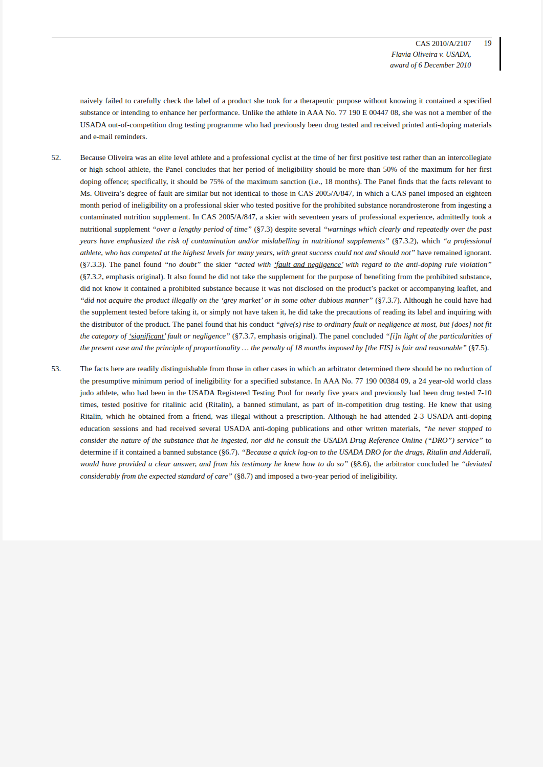CAS 2010/A/2107
Flavia Oliveira v. USADA,
award of 6 December 2010
19
naively failed to carefully check the label of a product she took for a therapeutic purpose without knowing it contained a specified substance or intending to enhance her performance. Unlike the athlete in AAA No. 77 190 E 00447 08, she was not a member of the USADA out-of-competition drug testing programme who had previously been drug tested and received printed anti-doping materials and e-mail reminders.
52.
Because Oliveira was an elite level athlete and a professional cyclist at the time of her first positive test rather than an intercollegiate or high school athlete, the Panel concludes that her period of ineligibility should be more than 50% of the maximum for her first doping offence; specifically, it should be 75% of the maximum sanction (i.e., 18 months). The Panel finds that the facts relevant to Ms. Oliveira’s degree of fault are similar but not identical to those in CAS 2005/A/847, in which a CAS panel imposed an eighteen month period of ineligibility on a professional skier who tested positive for the prohibited substance norandrosterone from ingesting a contaminated nutrition supplement. In CAS 2005/A/847, a skier with seventeen years of professional experience, admittedly took a nutritional supplement “over a lengthy period of time” (§7.3) despite several “warnings which clearly and repeatedly over the past years have emphasized the risk of contamination and/or mislabelling in nutritional supplements” (§7.3.2), which “a professional athlete, who has competed at the highest levels for many years, with great success could not and should not” have remained ignorant. (§7.3.3). The panel found “no doubt” the skier “acted with ‘fault and negligence’ with regard to the anti-doping rule violation” (§7.3.2, emphasis original). It also found he did not take the supplement for the purpose of benefiting from the prohibited substance, did not know it contained a prohibited substance because it was not disclosed on the product’s packet or accompanying leaflet, and “did not acquire the product illegally on the ‘grey market’ or in some other dubious manner” (§7.3.7). Although he could have had the supplement tested before taking it, or simply not have taken it, he did take the precautions of reading its label and inquiring with the distributor of the product. The panel found that his conduct “give(s) rise to ordinary fault or negligence at most, but [does] not fit the category of ‘significant’ fault or negligence” (§7.3.7, emphasis original). The panel concluded “[i]n light of the particularities of the present case and the principle of proportionality … the penalty of 18 months imposed by [the FIS] is fair and reasonable” (§7.5).
53.
The facts here are readily distinguishable from those in other cases in which an arbitrator determined there should be no reduction of the presumptive minimum period of ineligibility for a specified substance. In AAA No. 77 190 00384 09, a 24 year-old world class judo athlete, who had been in the USADA Registered Testing Pool for nearly five years and previously had been drug tested 7-10 times, tested positive for ritalinic acid (Ritalin), a banned stimulant, as part of in-competition drug testing. He knew that using Ritalin, which he obtained from a friend, was illegal without a prescription. Although he had attended 2-3 USADA anti-doping education sessions and had received several USADA anti-doping publications and other written materials, “he never stopped to consider the nature of the substance that he ingested, nor did he consult the USADA Drug Reference Online (“DRO”) service” to determine if it contained a banned substance (§6.7). “Because a quick log-on to the USADA DRO for the drugs, Ritalin and Adderall, would have provided a clear answer, and from his testimony he knew how to do so” (§8.6), the arbitrator concluded he “deviated considerably from the expected standard of care” (§8.7) and imposed a two-year period of ineligibility.